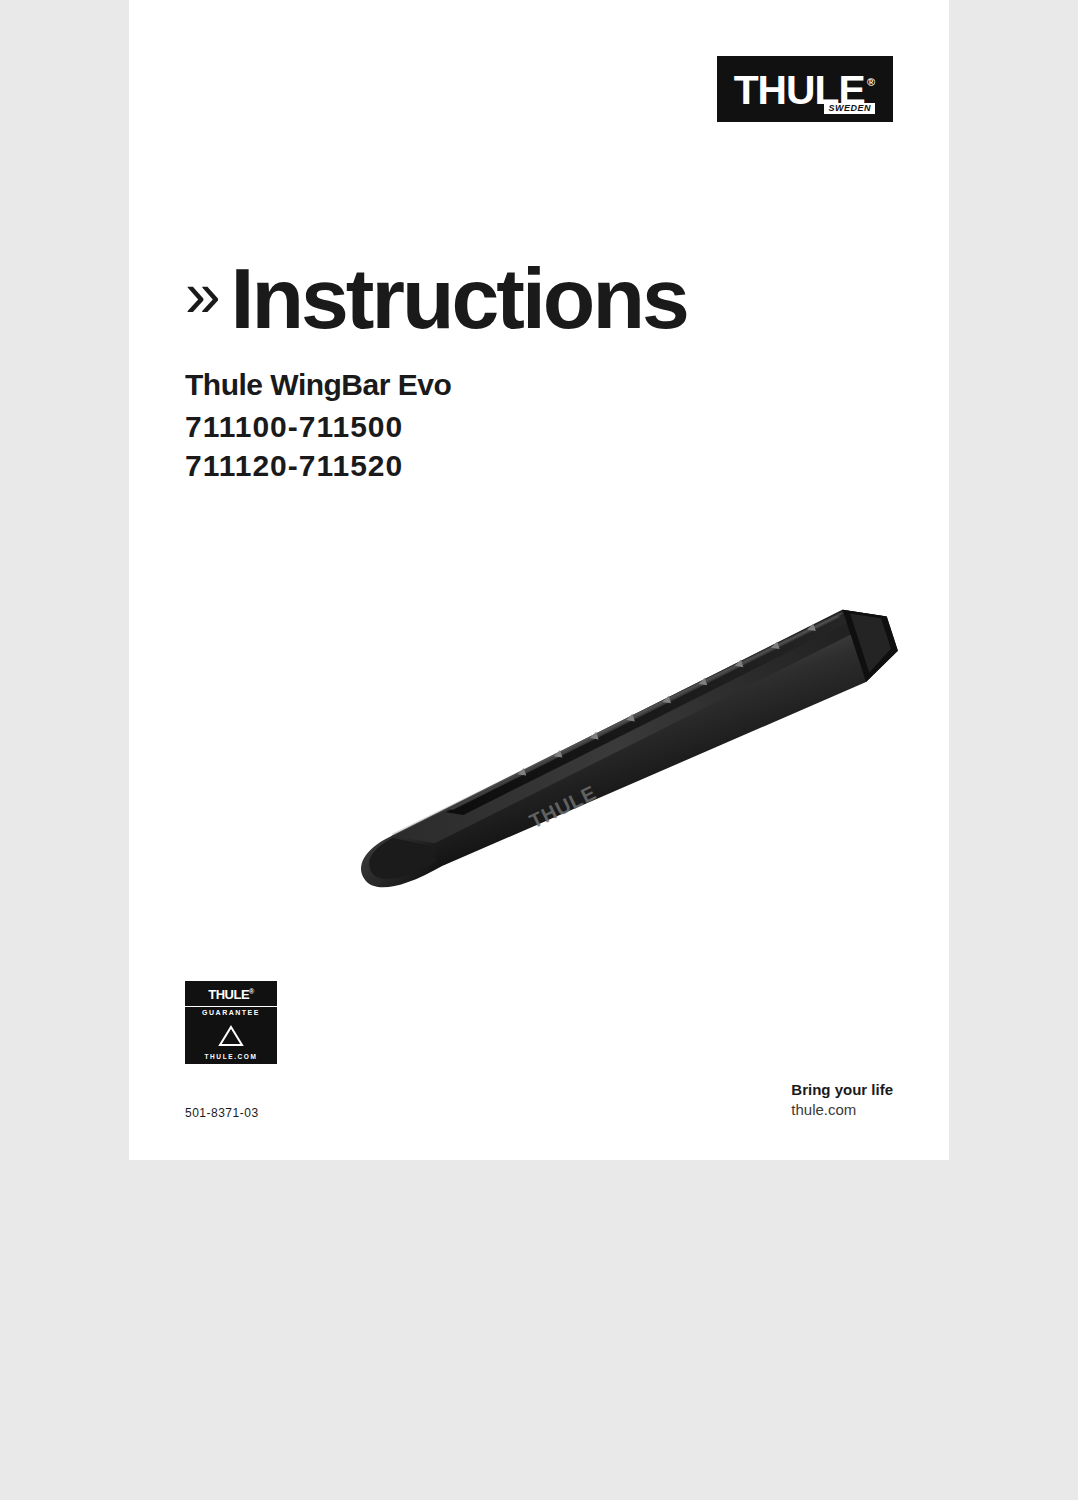THULE® SWEDEN
»Instructions
Thule WingBar Evo
711100-711500
711120-711520
THULE
THULE®
GUARANTEE
THULE.COM
501-8371-03
Bring your life
thule.com